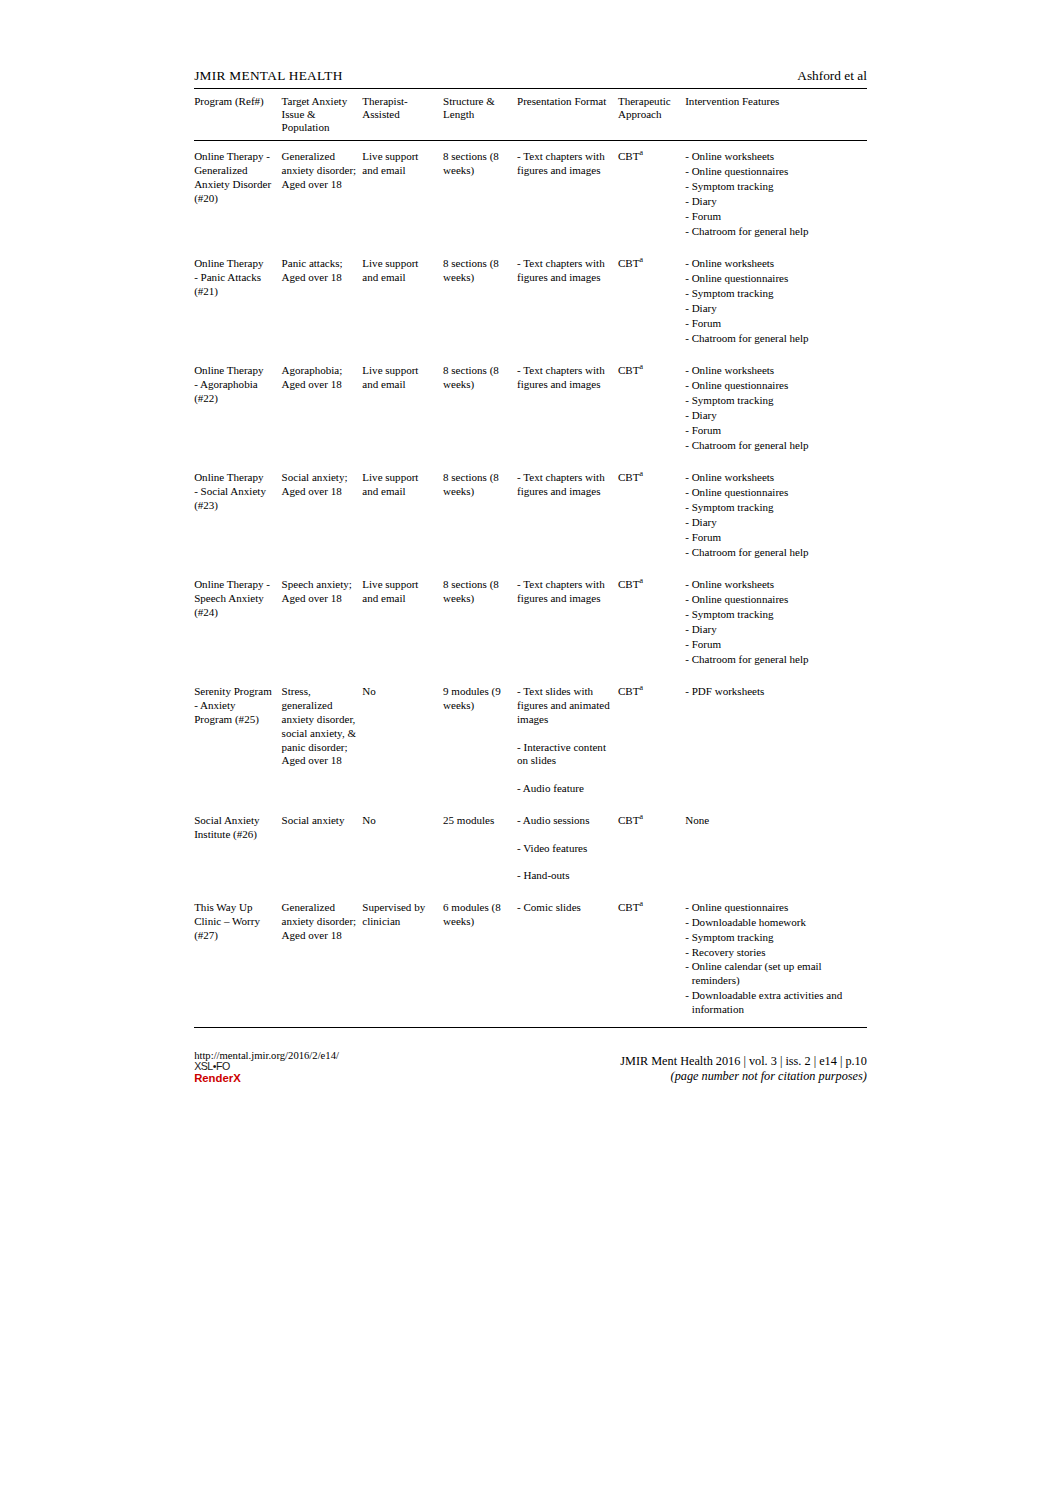JMIR MENTAL HEALTH
Ashford et al
| Program (Ref#) | Target Anxiety Issue & Population | Therapist-Assisted | Structure & Length | Presentation Format | Therapeutic Approach | Intervention Features |
| --- | --- | --- | --- | --- | --- | --- |
| Online Therapy - Generalized Anxiety Disorder (#20) | Generalized anxiety disorder; Aged over 18 | Live support and email | 8 sections (8 weeks) | - Text chapters with figures and images | CBT a | - Online worksheets - Online questionnaires - Symptom tracking - Diary - Forum - Chatroom for general help |
| Online Therapy - Panic Attacks (#21) | Panic attacks; Aged over 18 | Live support and email | 8 sections (8 weeks) | - Text chapters with figures and images | CBT a | - Online worksheets - Online questionnaires - Symptom tracking - Diary - Forum - Chatroom for general help |
| Online Therapy - Agoraphobia (#22) | Agoraphobia; Aged over 18 | Live support and email | 8 sections (8 weeks) | - Text chapters with figures and images | CBT a | - Online worksheets - Online questionnaires - Symptom tracking - Diary - Forum - Chatroom for general help |
| Online Therapy - Social Anxiety (#23) | Social anxiety; Aged over 18 | Live support and email | 8 sections (8 weeks) | - Text chapters with figures and images | CBT a | - Online worksheets - Online questionnaires - Symptom tracking - Diary - Forum - Chatroom for general help |
| Online Therapy - Speech Anxiety (#24) | Speech anxiety; Aged over 18 | Live support and email | 8 sections (8 weeks) | - Text chapters with figures and images | CBT a | - Online worksheets - Online questionnaires - Symptom tracking - Diary - Forum - Chatroom for general help |
| Serenity Program - Anxiety Program (#25) | Stress, generalized anxiety disorder, social anxiety, & panic disorder; Aged over 18 | No | 9 modules (9 weeks) | - Text slides with figures and animated images - Interactive content on slides - Audio feature | CBT a | - PDF worksheets |
| Social Anxiety Institute (#26) | Social anxiety | No | 25 modules | - Audio sessions - Video features - Hand-outs | CBT a | None |
| This Way Up Clinic – Worry (#27) | Generalized anxiety disorder; Aged over 18 | Supervised by clinician | 6 modules (8 weeks) | - Comic slides | CBT a | - Online questionnaires - Downloadable homework - Symptom tracking - Recovery stories - Online calendar (set up email reminders) - Downloadable extra activities and information |
http://mental.jmir.org/2016/2/e14/
JMIR Ment Health 2016 | vol. 3 | iss. 2 | e14 | p.10
(page number not for citation purposes)
XSL•FO
RenderX